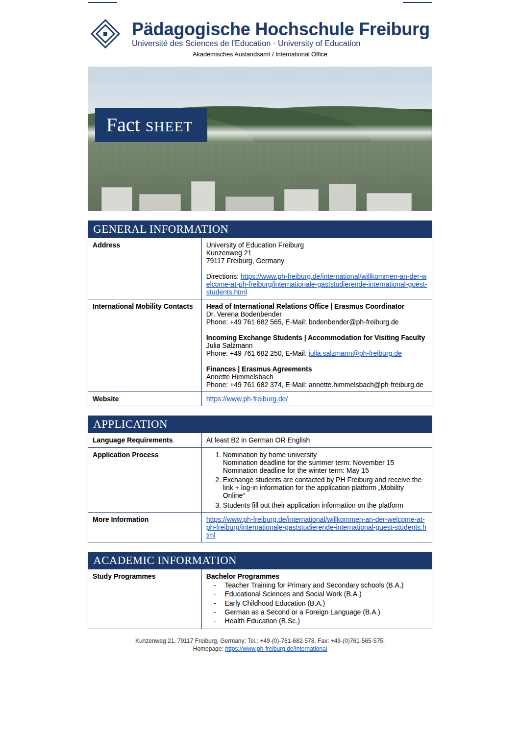Pädagogische Hochschule Freiburg
Université des Sciences de l'Education · University of Education
Akademisches Auslandsamt / International Office
Fact SHEET
GENERAL INFORMATION
| Address | University of Education Freiburg Kunzenweg 21 79117 Freiburg, Germany Directions: https://www.ph-freiburg.de/international/willkommen-an-der-welcome-at-ph-freiburg/internationale-gaststudierende-international-guest-students.html |
| International Mobility Contacts | Head of International Relations Office / Erasmus Coordinator Dr. Verena Bodenbender Phone: +49 761 682 565, E-Mail: bodenbender@ph-freiburg.de Incoming Exchange Students / Accommodation for Visiting Faculty Julia Salzmann Phone: +49 761 682 250, E-Mail: julia.salzmann@ph-freiburg.de Finances / Erasmus Agreements Annette Himmelsbach Phone: +49 761 682 374, E-Mail: annette.himmelsbach@ph-freiburg.de |
| Website | https://www.ph-freiburg.de/ |
APPLICATION
| Language Requirements | At least B2 in German OR English |
| Application Process | Nomination by home university Nomination deadline for the summer term: November 15 Nomination deadline for the winter term: May 15 Exchange students are contacted by PH Freiburg and receive the link + log-in information for the application platform „Mobility Online“ Students fill out their application information on the platform |
| More Information | https://www.ph-freiburg.de/international/willkommen-an-der-welcome-at-ph-freiburg/internationale-gaststudierende-international-guest-students.html |
ACADEMIC INFORMATION
| Study Programmes | Bachelor Programmes Teacher Training for Primary and Secondary schools (B.A.) Educational Sciences and Social Work (B.A.) Early Childhood Education (B.A.) German as a Second or a Foreign Language (B.A.) Health Education (B.Sc.) |
Kunzenweg 21, 79117 Freiburg, Germany; Tel.: +49-(0)-761-682-578, Fax: +49-(0)761-565-575;
Homepage: https://www.ph-freiburg.de/international